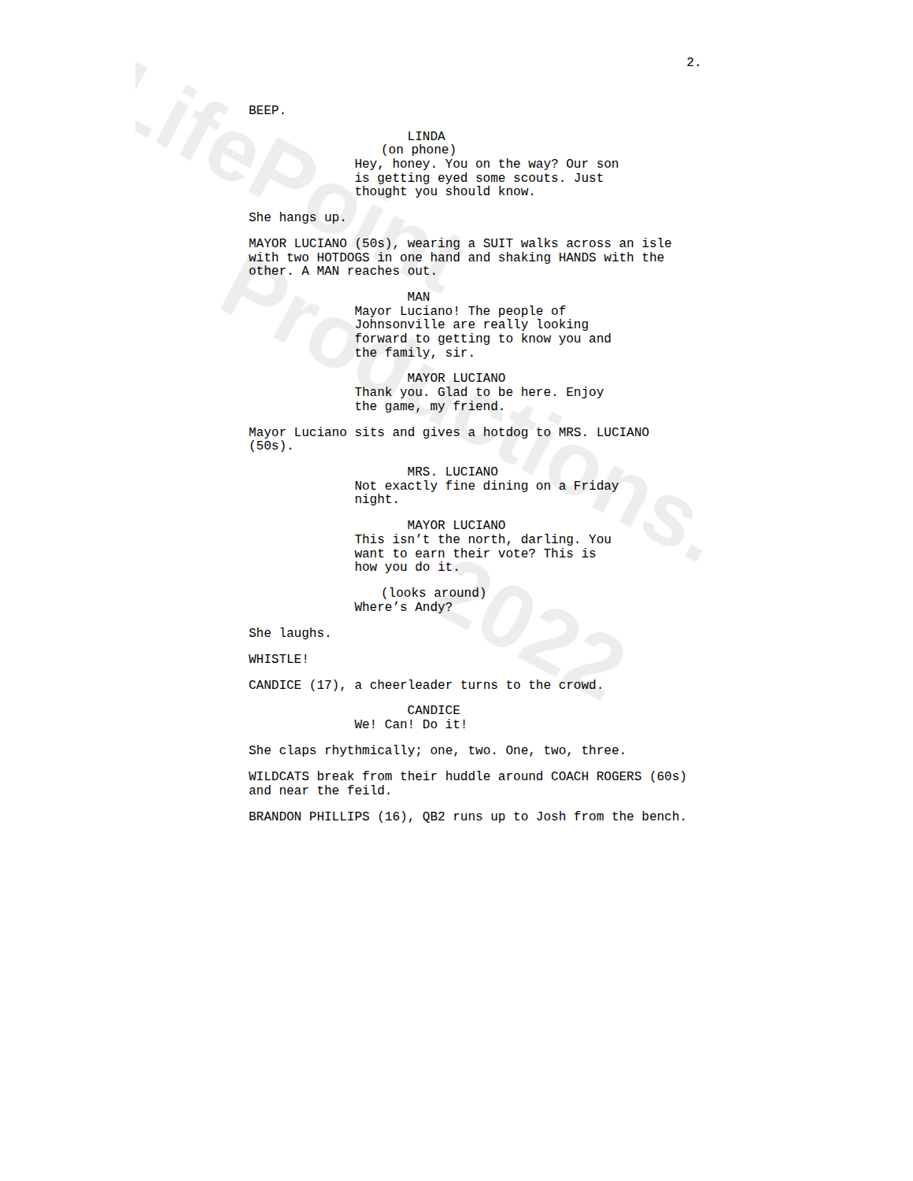LifePoint Productions. 2022
2.
BEEP.
LINDA
(on phone)
Hey, honey. You on the way? Our son is getting eyed some scouts. Just thought you should know.
She hangs up.
MAYOR LUCIANO (50s), wearing a SUIT walks across an isle with two HOTDOGS in one hand and shaking HANDS with the other. A MAN reaches out.
MAN
Mayor Luciano! The people of Johnsonville are really looking forward to getting to know you and the family, sir.
MAYOR LUCIANO
Thank you. Glad to be here. Enjoy the game, my friend.
Mayor Luciano sits and gives a hotdog to MRS. LUCIANO (50s).
MRS. LUCIANO
Not exactly fine dining on a Friday night.
MAYOR LUCIANO
This isn’t the north, darling. You want to earn their vote? This is how you do it.
(looks around)
Where’s Andy?
She laughs.
WHISTLE!
CANDICE (17), a cheerleader turns to the crowd.
CANDICE
We! Can! Do it!
She claps rhythmically; one, two. One, two, three.
WILDCATS break from their huddle around COACH ROGERS (60s) and near the feild.
BRANDON PHILLIPS (16), QB2 runs up to Josh from the bench.